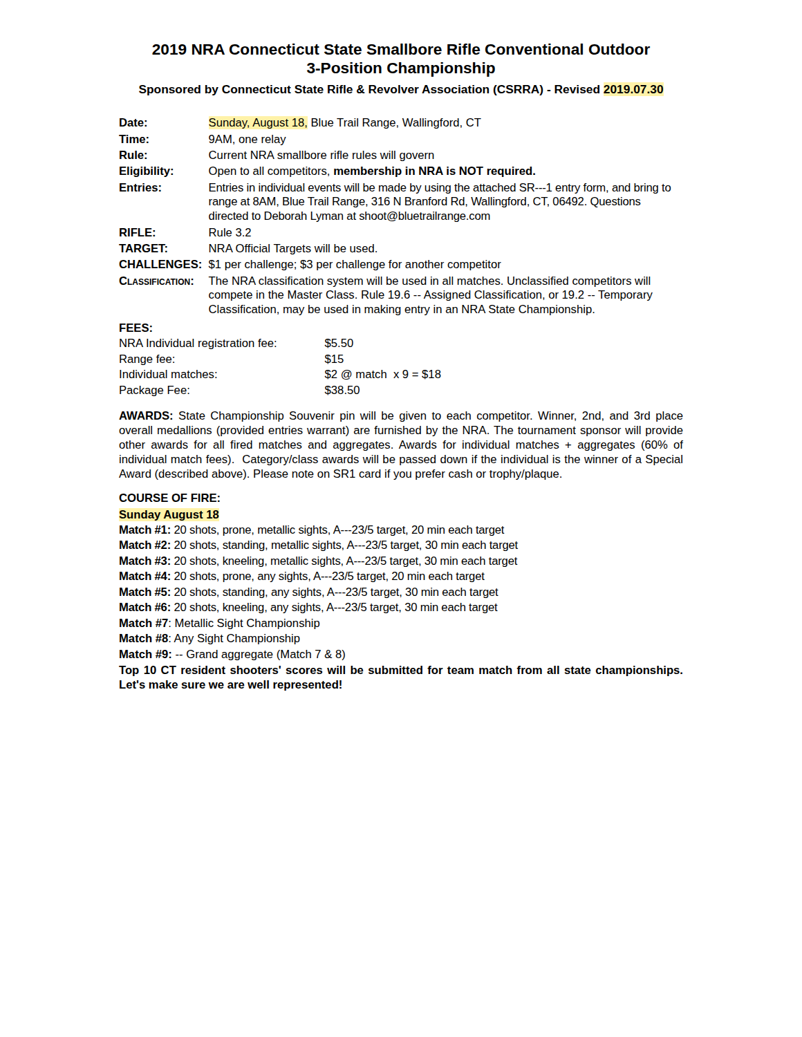2019 NRA Connecticut State Smallbore Rifle Conventional Outdoor
3-Position Championship
Sponsored by Connecticut State Rifle & Revolver Association (CSRRA) - Revised 2019.07.30
| Date: | Sunday, August 18, Blue Trail Range, Wallingford, CT |
| Time: | 9AM, one relay |
| Rule: | Current NRA smallbore rifle rules will govern |
| Eligibility: | Open to all competitors, membership in NRA is NOT required. |
| Entries: | Entries in individual events will be made by using the attached SR---1 entry form, and bring to range at 8AM, Blue Trail Range, 316 N Branford Rd, Wallingford, CT, 06492. Questions directed to Deborah Lyman at shoot@bluetrailrange.com |
| RIFLE: | Rule 3.2 |
| TARGET: | NRA Official Targets will be used. |
| CHALLENGES: | $1 per challenge; $3 per challenge for another competitor |
| Classification: | The NRA classification system will be used in all matches. Unclassified competitors will compete in the Master Class. Rule 19.6 -- Assigned Classification, or 19.2 -- Temporary Classification, may be used in making entry in an NRA State Championship. |
FEES:
| NRA Individual registration fee: | $5.50 |
| Range fee: | $15 |
| Individual matches: | $2 @ match x 9 = $18 |
| Package Fee: | $38.50 |
AWARDS: State Championship Souvenir pin will be given to each competitor. Winner, 2nd, and 3rd place overall medallions (provided entries warrant) are furnished by the NRA. The tournament sponsor will provide other awards for all fired matches and aggregates. Awards for individual matches + aggregates (60% of individual match fees). Category/class awards will be passed down if the individual is the winner of a Special Award (described above). Please note on SR1 card if you prefer cash or trophy/plaque.
COURSE OF FIRE:
Sunday August 18
Match #1: 20 shots, prone, metallic sights, A---23/5 target, 20 min each target
Match #2: 20 shots, standing, metallic sights, A---23/5 target, 30 min each target
Match #3: 20 shots, kneeling, metallic sights, A---23/5 target, 30 min each target
Match #4: 20 shots, prone, any sights, A---23/5 target, 20 min each target
Match #5: 20 shots, standing, any sights, A---23/5 target, 30 min each target
Match #6: 20 shots, kneeling, any sights, A---23/5 target, 30 min each target
Match #7: Metallic Sight Championship
Match #8: Any Sight Championship
Match #9: -- Grand aggregate (Match 7 & 8)
Top 10 CT resident shooters' scores will be submitted for team match from all state championships. Let's make sure we are well represented!